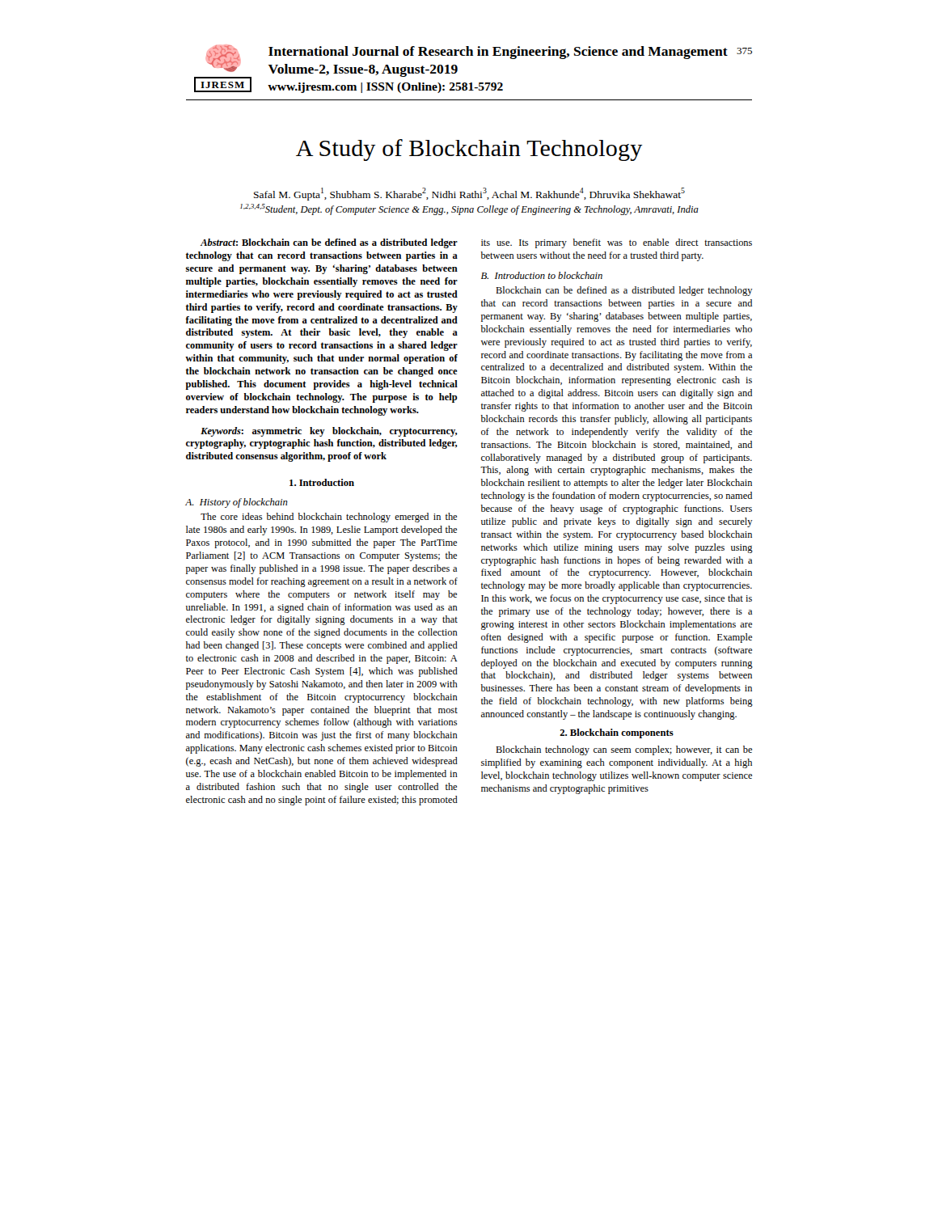🧠
IJRESM
International Journal of Research in Engineering, Science and Management
Volume-2, Issue-8, August-2019
www.ijresm.com | ISSN (Online): 2581-5792
375
A Study of Blockchain Technology
Safal M. Gupta1, Shubham S. Kharabe2, Nidhi Rathi3, Achal M. Rakhunde4, Dhruvika Shekhawat5
1,2,3,4,5Student, Dept. of Computer Science & Engg., Sipna College of Engineering & Technology, Amravati, India
Abstract: Blockchain can be defined as a distributed ledger technology that can record transactions between parties in a secure and permanent way. By ‘sharing’ databases between multiple parties, blockchain essentially removes the need for intermediaries who were previously required to act as trusted third parties to verify, record and coordinate transactions. By facilitating the move from a centralized to a decentralized and distributed system. At their basic level, they enable a community of users to record transactions in a shared ledger within that community, such that under normal operation of the blockchain network no transaction can be changed once published. This document provides a high-level technical overview of blockchain technology. The purpose is to help readers understand how blockchain technology works.
Keywords: asymmetric key blockchain, cryptocurrency, cryptography, cryptographic hash function, distributed ledger, distributed consensus algorithm, proof of work
1. Introduction
A. History of blockchain
The core ideas behind blockchain technology emerged in the late 1980s and early 1990s. In 1989, Leslie Lamport developed the Paxos protocol, and in 1990 submitted the paper The PartTime Parliament [2] to ACM Transactions on Computer Systems; the paper was finally published in a 1998 issue. The paper describes a consensus model for reaching agreement on a result in a network of computers where the computers or network itself may be unreliable. In 1991, a signed chain of information was used as an electronic ledger for digitally signing documents in a way that could easily show none of the signed documents in the collection had been changed [3]. These concepts were combined and applied to electronic cash in 2008 and described in the paper, Bitcoin: A Peer to Peer Electronic Cash System [4], which was published pseudonymously by Satoshi Nakamoto, and then later in 2009 with the establishment of the Bitcoin cryptocurrency blockchain network. Nakamoto’s paper contained the blueprint that most modern cryptocurrency schemes follow (although with variations and modifications). Bitcoin was just the first of many blockchain applications. Many electronic cash schemes existed prior to Bitcoin (e.g., ecash and NetCash), but none of them achieved widespread use. The use of a blockchain enabled Bitcoin to be implemented in a distributed fashion such that no single user controlled the electronic cash and no single point of failure existed; this promoted its use. Its primary benefit was to enable direct transactions between users without the need for a trusted third party.
B. Introduction to blockchain
Blockchain can be defined as a distributed ledger technology that can record transactions between parties in a secure and permanent way. By ‘sharing’ databases between multiple parties, blockchain essentially removes the need for intermediaries who were previously required to act as trusted third parties to verify, record and coordinate transactions. By facilitating the move from a centralized to a decentralized and distributed system. Within the Bitcoin blockchain, information representing electronic cash is attached to a digital address. Bitcoin users can digitally sign and transfer rights to that information to another user and the Bitcoin blockchain records this transfer publicly, allowing all participants of the network to independently verify the validity of the transactions. The Bitcoin blockchain is stored, maintained, and collaboratively managed by a distributed group of participants. This, along with certain cryptographic mechanisms, makes the blockchain resilient to attempts to alter the ledger later Blockchain technology is the foundation of modern cryptocurrencies, so named because of the heavy usage of cryptographic functions. Users utilize public and private keys to digitally sign and securely transact within the system. For cryptocurrency based blockchain networks which utilize mining users may solve puzzles using cryptographic hash functions in hopes of being rewarded with a fixed amount of the cryptocurrency. However, blockchain technology may be more broadly applicable than cryptocurrencies. In this work, we focus on the cryptocurrency use case, since that is the primary use of the technology today; however, there is a growing interest in other sectors Blockchain implementations are often designed with a specific purpose or function. Example functions include cryptocurrencies, smart contracts (software deployed on the blockchain and executed by computers running that blockchain), and distributed ledger systems between businesses. There has been a constant stream of developments in the field of blockchain technology, with new platforms being announced constantly – the landscape is continuously changing.
2. Blockchain components
Blockchain technology can seem complex; however, it can be simplified by examining each component individually. At a high level, blockchain technology utilizes well-known computer science mechanisms and cryptographic primitives